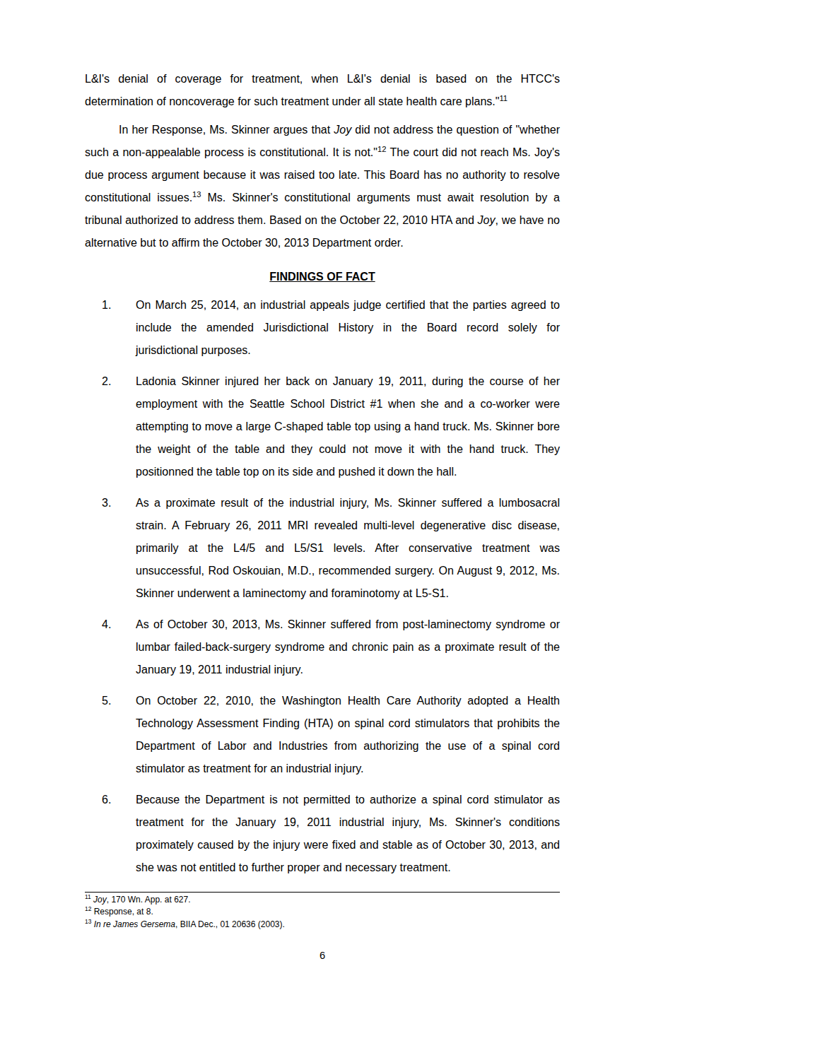L&I's denial of coverage for treatment, when L&I's denial is based on the HTCC's determination of noncoverage for such treatment under all state health care plans."11
In her Response, Ms. Skinner argues that Joy did not address the question of "whether such a non-appealable process is constitutional. It is not."12 The court did not reach Ms. Joy's due process argument because it was raised too late. This Board has no authority to resolve constitutional issues.13 Ms. Skinner's constitutional arguments must await resolution by a tribunal authorized to address them. Based on the October 22, 2010 HTA and Joy, we have no alternative but to affirm the October 30, 2013 Department order.
FINDINGS OF FACT
On March 25, 2014, an industrial appeals judge certified that the parties agreed to include the amended Jurisdictional History in the Board record solely for jurisdictional purposes.
Ladonia Skinner injured her back on January 19, 2011, during the course of her employment with the Seattle School District #1 when she and a co-worker were attempting to move a large C-shaped table top using a hand truck. Ms. Skinner bore the weight of the table and they could not move it with the hand truck. They positionned the table top on its side and pushed it down the hall.
As a proximate result of the industrial injury, Ms. Skinner suffered a lumbosacral strain. A February 26, 2011 MRI revealed multi-level degenerative disc disease, primarily at the L4/5 and L5/S1 levels. After conservative treatment was unsuccessful, Rod Oskouian, M.D., recommended surgery. On August 9, 2012, Ms. Skinner underwent a laminectomy and foraminotomy at L5-S1.
As of October 30, 2013, Ms. Skinner suffered from post-laminectomy syndrome or lumbar failed-back-surgery syndrome and chronic pain as a proximate result of the January 19, 2011 industrial injury.
On October 22, 2010, the Washington Health Care Authority adopted a Health Technology Assessment Finding (HTA) on spinal cord stimulators that prohibits the Department of Labor and Industries from authorizing the use of a spinal cord stimulator as treatment for an industrial injury.
Because the Department is not permitted to authorize a spinal cord stimulator as treatment for the January 19, 2011 industrial injury, Ms. Skinner's conditions proximately caused by the injury were fixed and stable as of October 30, 2013, and she was not entitled to further proper and necessary treatment.
11 Joy, 170 Wn. App. at 627.
12 Response, at 8.
13 In re James Gersema, BIIA Dec., 01 20636 (2003).
6